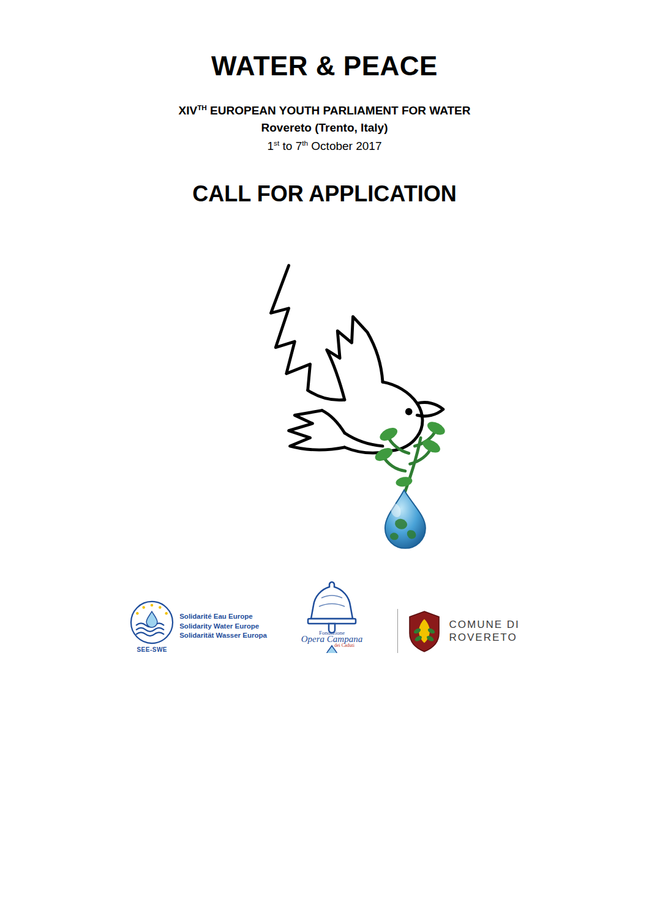WATER & PEACE
XIVTH EUROPEAN YOUTH PARLIAMENT FOR WATER Rovereto (Trento, Italy)
1st to 7th October 2017
CALL FOR APPLICATION
SEE-SWE
Solidarité Eau Europe
Solidarity Water Europe
Solidarität Wasser Europa
Fondazione Opera Campana dei Caduti
COMUNE DI
ROVERETO